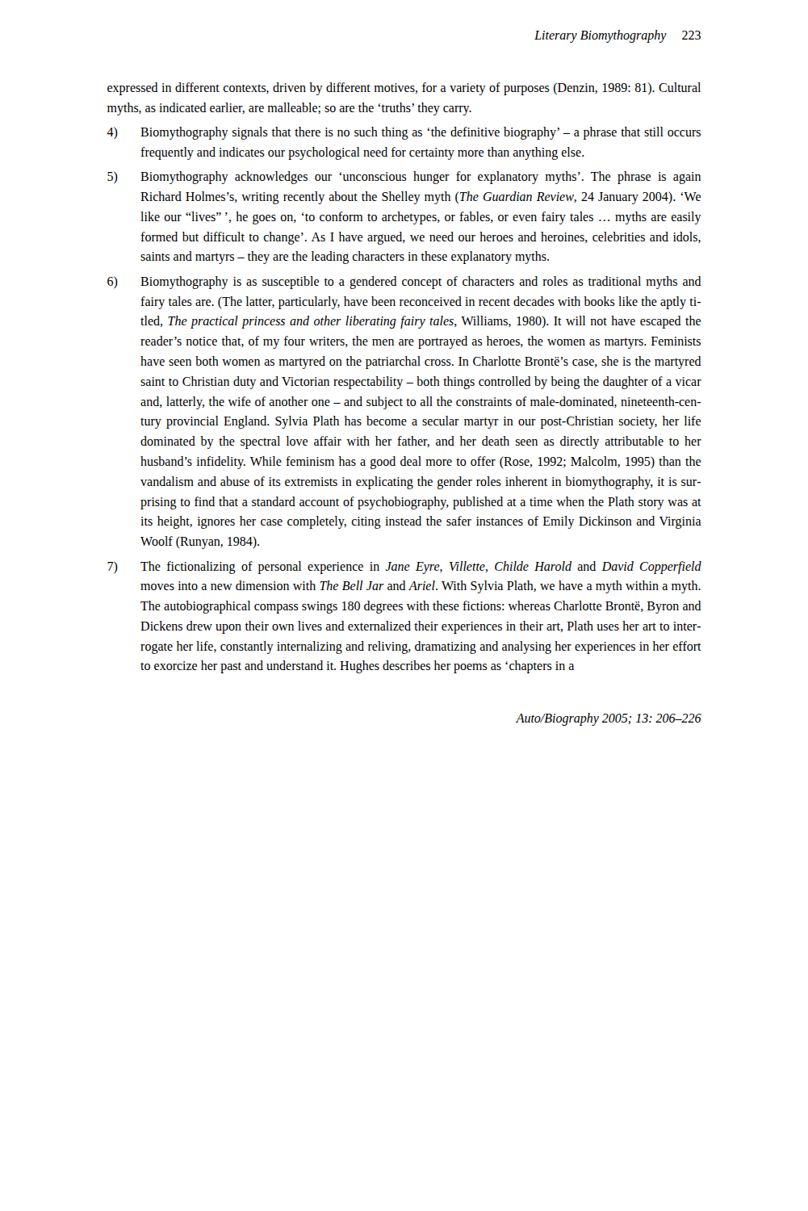Literary Biomythography 223
expressed in different contexts, driven by different motives, for a variety of purposes (Denzin, 1989: 81). Cultural myths, as indicated earlier, are malleable; so are the ‘truths’ they carry.
Biomythography signals that there is no such thing as ‘the definitive biography’ – a phrase that still occurs frequently and indicates our psychological need for certainty more than anything else.
Biomythography acknowledges our ‘unconscious hunger for explanatory myths’. The phrase is again Richard Holmes’s, writing recently about the Shelley myth (The Guardian Review, 24 January 2004). ‘We like our “lives” ’, he goes on, ‘to conform to archetypes, or fables, or even fairy tales … myths are easily formed but difficult to change’. As I have argued, we need our heroes and heroines, celebrities and idols, saints and martyrs – they are the leading characters in these explanatory myths.
Biomythography is as susceptible to a gendered concept of characters and roles as traditional myths and fairy tales are. (The latter, particularly, have been reconceived in recent decades with books like the aptly titled, The practical princess and other liberating fairy tales, Williams, 1980). It will not have escaped the reader’s notice that, of my four writers, the men are portrayed as heroes, the women as martyrs. Feminists have seen both women as martyred on the patriarchal cross. In Charlotte Brontë’s case, she is the martyred saint to Christian duty and Victorian respectability – both things controlled by being the daughter of a vicar and, latterly, the wife of another one – and subject to all the constraints of male-dominated, nineteenth-century provincial England. Sylvia Plath has become a secular martyr in our post-Christian society, her life dominated by the spectral love affair with her father, and her death seen as directly attributable to her husband’s infidelity. While feminism has a good deal more to offer (Rose, 1992; Malcolm, 1995) than the vandalism and abuse of its extremists in explicating the gender roles inherent in biomythography, it is surprising to find that a standard account of psychobiography, published at a time when the Plath story was at its height, ignores her case completely, citing instead the safer instances of Emily Dickinson and Virginia Woolf (Runyan, 1984).
The fictionalizing of personal experience in Jane Eyre, Villette, Childe Harold and David Copperfield moves into a new dimension with The Bell Jar and Ariel. With Sylvia Plath, we have a myth within a myth. The autobiographical compass swings 180 degrees with these fictions: whereas Charlotte Brontë, Byron and Dickens drew upon their own lives and externalized their experiences in their art, Plath uses her art to interrogate her life, constantly internalizing and reliving, dramatizing and analysing her experiences in her effort to exorcize her past and understand it. Hughes describes her poems as ‘chapters in a
Auto/Biography 2005; 13: 206–226